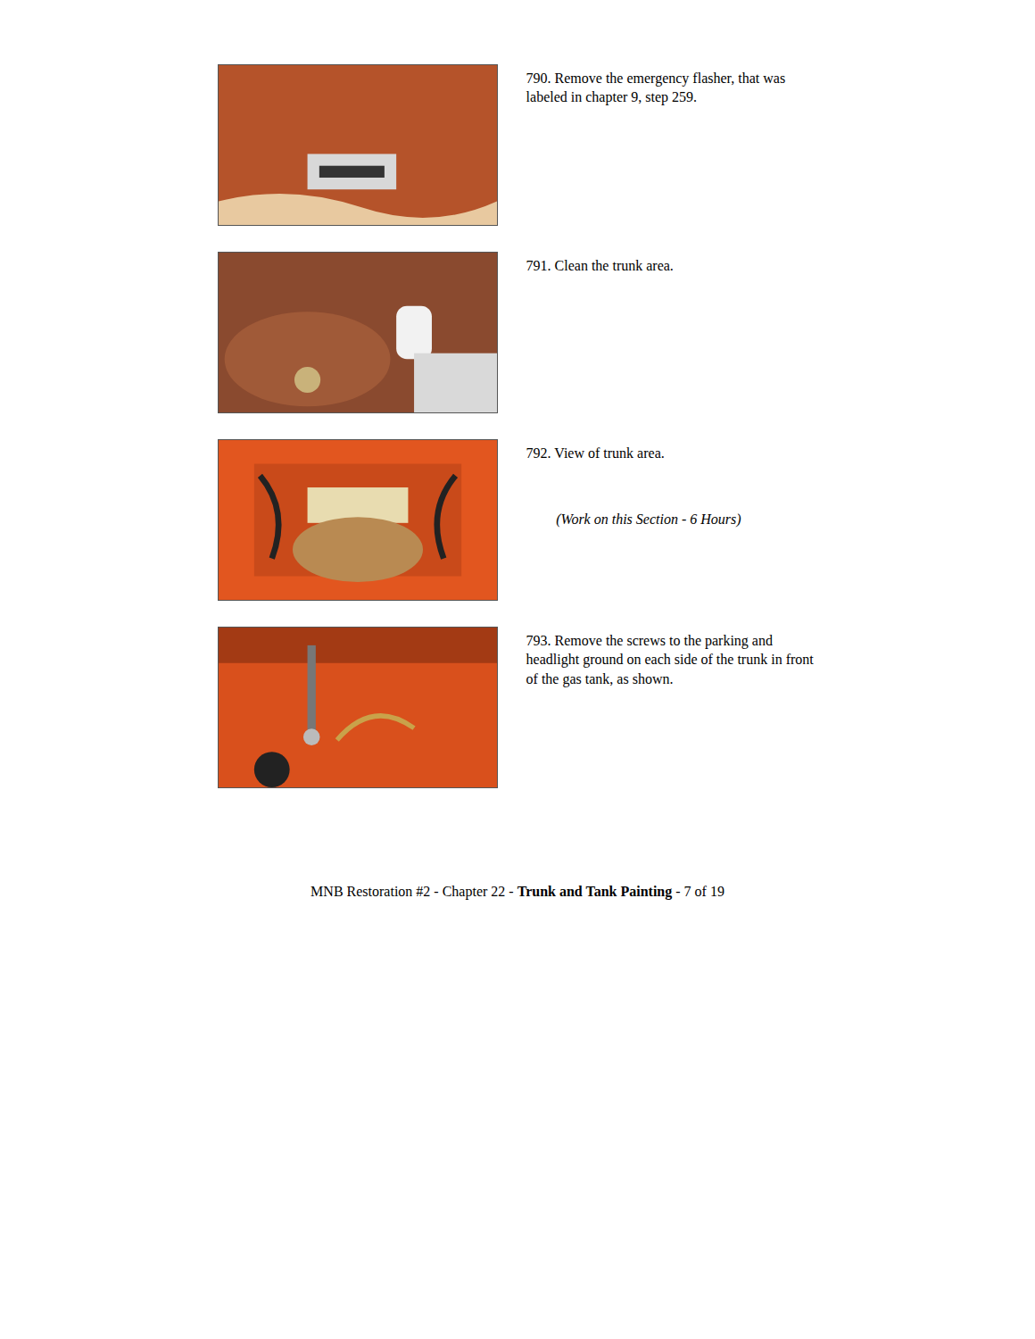790. Remove the emergency flasher, that was labeled in chapter 9, step 259.
791. Clean the trunk area.
792. View of trunk area.
(Work on this Section - 6 Hours)
793. Remove the screws to the parking and headlight ground on each side of the trunk in front of the gas tank, as shown.
MNB Restoration #2 - Chapter 22 - Trunk and Tank Painting - 7 of 19